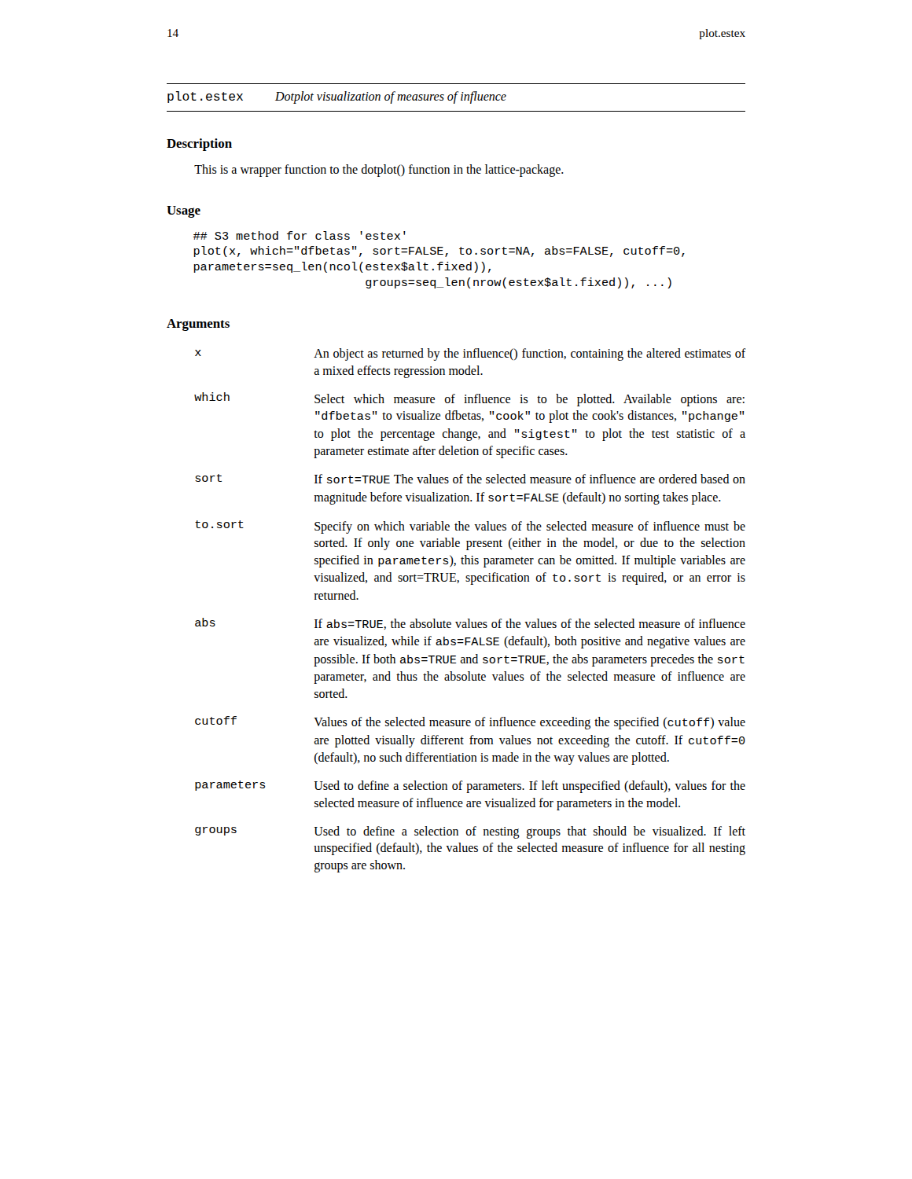14 plot.estex
plot.estex Dotplot visualization of measures of influence
Description
This is a wrapper function to the dotplot() function in the lattice-package.
Usage
## S3 method for class 'estex'
plot(x, which="dfbetas", sort=FALSE, to.sort=NA, abs=FALSE, cutoff=0,
parameters=seq_len(ncol(estex$alt.fixed)),
                        groups=seq_len(nrow(estex$alt.fixed)), ...)
Arguments
x
An object as returned by the influence() function, containing the altered estimates of a mixed effects regression model.
which
Select which measure of influence is to be plotted. Available options are: "dfbetas" to visualize dfbetas, "cook" to plot the cook's distances, "pchange" to plot the percentage change, and "sigtest" to plot the test statistic of a parameter estimate after deletion of specific cases.
sort
If sort=TRUE The values of the selected measure of influence are ordered based on magnitude before visualization. If sort=FALSE (default) no sorting takes place.
to.sort
Specify on which variable the values of the selected measure of influence must be sorted. If only one variable present (either in the model, or due to the selection specified in parameters), this parameter can be omitted. If multiple variables are visualized, and sort=TRUE, specification of to.sort is required, or an error is returned.
abs
If abs=TRUE, the absolute values of the values of the selected measure of influence are visualized, while if abs=FALSE (default), both positive and negative values are possible. If both abs=TRUE and sort=TRUE, the abs parameters precedes the sort parameter, and thus the absolute values of the selected measure of influence are sorted.
cutoff
Values of the selected measure of influence exceeding the specified (cutoff) value are plotted visually different from values not exceeding the cutoff. If cutoff=0 (default), no such differentiation is made in the way values are plotted.
parameters
Used to define a selection of parameters. If left unspecified (default), values for the selected measure of influence are visualized for parameters in the model.
groups
Used to define a selection of nesting groups that should be visualized. If left unspecified (default), the values of the selected measure of influence for all nesting groups are shown.